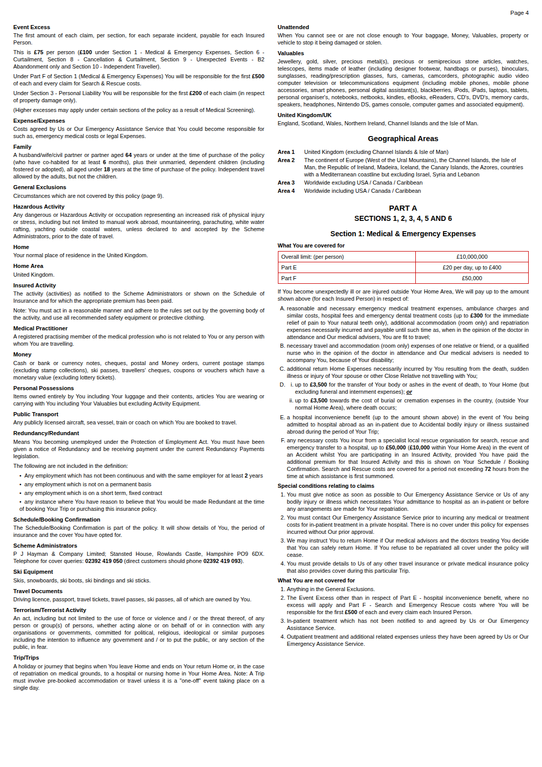Page 4
Event Excess
The first amount of each claim, per section, for each separate incident, payable for each Insured Person.
This is £75 per person (£100 under Section 1 - Medical & Emergency Expenses, Section 6 - Curtailment, Section 8 - Cancellation & Curtailment, Section 9 - Unexpected Events - B2 Abandonment only and Section 10 - Independent Traveller).
Under Part F of Section 1 (Medical & Emergency Expenses) You will be responsible for the first £500 of each and every claim for Search & Rescue costs.
Under Section 3 - Personal Liability You will be responsible for the first £200 of each claim (in respect of property damage only).
(Higher excesses may apply under certain sections of the policy as a result of Medical Screening).
Expense/Expenses
Costs agreed by Us or Our Emergency Assistance Service that You could become responsible for such as, emergency medical costs or legal Expenses.
Family
A husband/wife/civil partner or partner aged 64 years or under at the time of purchase of the policy (who have co-habited for at least 6 months), plus their unmarried, dependent children (including fostered or adopted), all aged under 18 years at the time of purchase of the policy. Independent travel allowed by the adults, but not the children.
General Exclusions
Circumstances which are not covered by this policy (page 9).
Hazardous Activity
Any dangerous or Hazardous Activity or occupation representing an increased risk of physical injury or stress, including but not limited to manual work abroad, mountaineering, parachuting, white water rafting, yachting outside coastal waters, unless declared to and accepted by the Scheme Administrators, prior to the date of travel.
Home
Your normal place of residence in the United Kingdom.
Home Area
United Kingdom.
Insured Activity
The activity (activities) as notified to the Scheme Administrators or shown on the Schedule of Insurance and for which the appropriate premium has been paid.
Note: You must act in a reasonable manner and adhere to the rules set out by the governing body of the activity, and use all recommended safety equipment or protective clothing.
Medical Practitioner
A registered practising member of the medical profession who is not related to You or any person with whom You are travelling.
Money
Cash or bank or currency notes, cheques, postal and Money orders, current postage stamps (excluding stamp collections), ski passes, travellers' cheques, coupons or vouchers which have a monetary value (excluding lottery tickets).
Personal Possessions
Items owned entirely by You including Your luggage and their contents, articles You are wearing or carrying with You including Your Valuables but excluding Activity Equipment.
Public Transport
Any publicly licensed aircraft, sea vessel, train or coach on which You are booked to travel.
Redundancy/Redundant
Means You becoming unemployed under the Protection of Employment Act. You must have been given a notice of Redundancy and be receiving payment under the current Redundancy Payments legislation.
The following are not included in the definition:
Any employment which has not been continuous and with the same employer for at least 2 years
any employment which is not on a permanent basis
any employment which is on a short term, fixed contract
any instance where You have reason to believe that You would be made Redundant at the time of booking Your Trip or purchasing this insurance policy.
Schedule/Booking Confirmation
The Schedule/Booking Confirmation is part of the policy. It will show details of You, the period of insurance and the cover You have opted for.
Scheme Administrators
P J Hayman & Company Limited; Stansted House, Rowlands Castle, Hampshire PO9 6DX. Telephone for cover queries: 02392 419 050 (direct customers should phone 02392 419 093).
Ski Equipment
Skis, snowboards, ski boots, ski bindings and ski sticks.
Travel Documents
Driving licence, passport, travel tickets, travel passes, ski passes, all of which are owned by You.
Terrorism/Terrorist Activity
An act, including but not limited to the use of force or violence and / or the threat thereof, of any person or group(s) of persons, whether acting alone or on behalf of or in connection with any organisations or governments, committed for political, religious, ideological or similar purposes including the intention to influence any government and / or to put the public, or any section of the public, in fear.
Trip/Trips
A holiday or journey that begins when You leave Home and ends on Your return Home or, in the case of repatriation on medical grounds, to a hospital or nursing home in Your Home Area. Note: A Trip must involve pre-booked accommodation or travel unless it is a "one-off" event taking place on a single day.
Unattended
When You cannot see or are not close enough to Your baggage, Money, Valuables, property or vehicle to stop it being damaged or stolen.
Valuables
Jewellery, gold, silver, precious metal(s), precious or semiprecious stone articles, watches, telescopes, items made of leather (including designer footwear, handbags or purses), binoculars, sunglasses, reading/prescription glasses, furs, cameras, camcorders, photographic audio video computer television or telecommunications equipment (including mobile phones, mobile phone accessories, smart phones, personal digital assistant(s), blackberries, iPods, iPads, laptops, tablets, personal organiser's, notebooks, netbooks, kindles, eBooks, eReaders, CD's, DVD's, memory cards, speakers, headphones, Nintendo DS, games console, computer games and associated equipment).
United Kingdom/UK
England, Scotland, Wales, Northern Ireland, Channel Islands and the Isle of Man.
Geographical Areas
| Area 1 | United Kingdom (excluding Channel Islands & Isle of Man) |
| Area 2 | The continent of Europe (West of the Ural Mountains), the Channel Islands, the Isle of Man, the Republic of Ireland, Madeira, Iceland, the Canary Islands, the Azores, countries with a Mediterranean coastline but excluding Israel, Syria and Lebanon |
| Area 3 | Worldwide excluding USA / Canada / Caribbean |
| Area 4 | Worldwide including USA / Canada / Caribbean |
PART A
SECTIONS 1, 2, 3, 4, 5 AND 6
Section 1: Medical & Emergency Expenses
What You are covered for
| Overall limit: (per person) | £10,000,000 |
| Part E | £20 per day, up to £400 |
| Part F | £50,000 |
If You become unexpectedly ill or are injured outside Your Home Area, We will pay up to the amount shown above (for each Insured Person) in respect of:
reasonable and necessary emergency medical treatment expenses, ambulance charges and similar costs, hospital fees and emergency dental treatment costs (up to £300 for the immediate relief of pain to Your natural teeth only), additional accommodation (room only) and repatriation expenses necessarily incurred and payable until such time as, when in the opinion of the doctor in attendance and Our medical advisers, You are fit to travel;
necessary travel and accommodation (room only) expenses of one relative or friend, or a qualified nurse who in the opinion of the doctor in attendance and Our medical advisers is needed to accompany You, because of Your disability;
additional return Home Expenses necessarily incurred by You resulting from the death, sudden illness or injury of Your spouse or other Close Relative not travelling with You;
up to £3,500 for the transfer of Your body or ashes in the event of death, to Your Home (but excluding funeral and internment expenses); or
up to £3,500 towards the cost of burial or cremation expenses in the country, (outside Your normal Home Area), where death occurs;
a hospital inconvenience benefit (up to the amount shown above) in the event of You being admitted to hospital abroad as an in-patient due to Accidental bodily injury or illness sustained abroad during the period of Your Trip;
any necessary costs You incur from a specialist local rescue organisation for search, rescue and emergency transfer to a hospital, up to £50,000 (£10,000 within Your Home Area) in the event of an Accident whilst You are participating in an Insured Activity, provided You have paid the additional premium for that Insured Activity and this is shown on Your Schedule / Booking Confirmation. Search and Rescue costs are covered for a period not exceeding 72 hours from the time at which assistance is first summoned.
Special conditions relating to claims
You must give notice as soon as possible to Our Emergency Assistance Service or Us of any bodily injury or illness which necessitates Your admittance to hospital as an in-patient or before any arrangements are made for Your repatriation.
You must contact Our Emergency Assistance Service prior to incurring any medical or treatment costs for in-patient treatment in a private hospital. There is no cover under this policy for expenses incurred without Our prior approval.
We may instruct You to return Home if Our medical advisors and the doctors treating You decide that You can safely return Home. If You refuse to be repatriated all cover under the policy will cease.
You must provide details to Us of any other travel insurance or private medical insurance policy that also provides cover during this particular Trip.
What You are not covered for
Anything in the General Exclusions.
The Event Excess other than in respect of Part E - hospital inconvenience benefit, where no excess will apply and Part F - Search and Emergency Rescue costs where You will be responsible for the first £500 of each and every claim each Insured Person.
In-patient treatment which has not been notified to and agreed by Us or Our Emergency Assistance Service.
Outpatient treatment and additional related expenses unless they have been agreed by Us or Our Emergency Assistance Service.